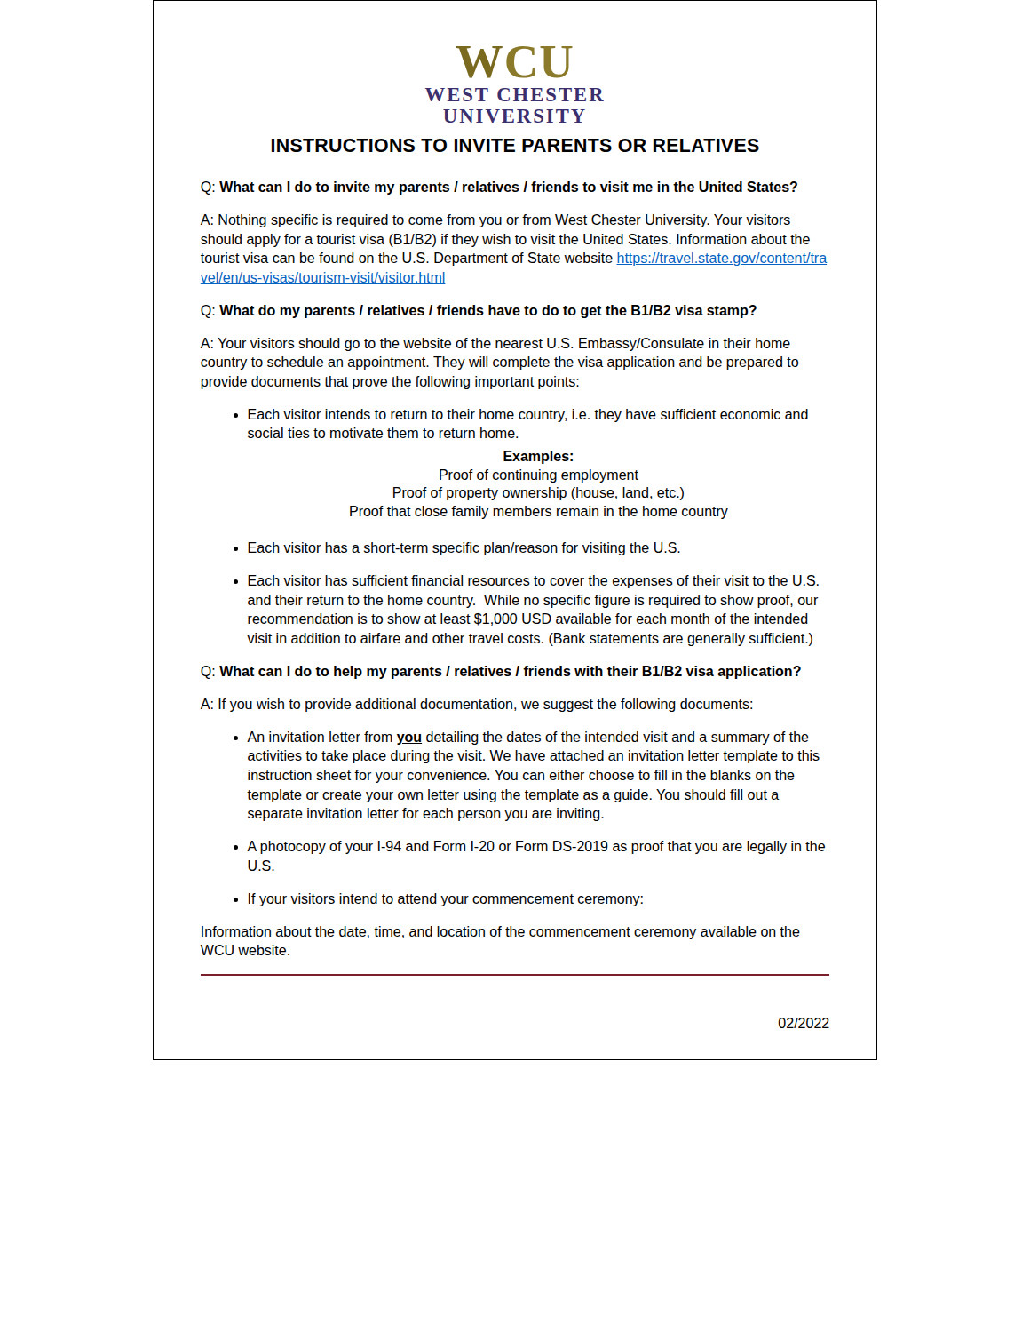WCU
WEST CHESTER
UNIVERSITY
INSTRUCTIONS TO INVITE PARENTS OR RELATIVES
Q: What can I do to invite my parents / relatives / friends to visit me in the United States?
A: Nothing specific is required to come from you or from West Chester University. Your visitors should apply for a tourist visa (B1/B2) if they wish to visit the United States. Information about the tourist visa can be found on the U.S. Department of State website https://travel.state.gov/content/travel/en/us-visas/tourism-visit/visitor.html
Q: What do my parents / relatives / friends have to do to get the B1/B2 visa stamp?
A: Your visitors should go to the website of the nearest U.S. Embassy/Consulate in their home country to schedule an appointment. They will complete the visa application and be prepared to provide documents that prove the following important points:
Each visitor intends to return to their home country, i.e. they have sufficient economic and social ties to motivate them to return home.
Examples:
Proof of continuing employment
Proof of property ownership (house, land, etc.)
Proof that close family members remain in the home country
Each visitor has a short-term specific plan/reason for visiting the U.S.
Each visitor has sufficient financial resources to cover the expenses of their visit to the U.S. and their return to the home country. While no specific figure is required to show proof, our recommendation is to show at least $1,000 USD available for each month of the intended visit in addition to airfare and other travel costs. (Bank statements are generally sufficient.)
Q: What can I do to help my parents / relatives / friends with their B1/B2 visa application?
A: If you wish to provide additional documentation, we suggest the following documents:
An invitation letter from you detailing the dates of the intended visit and a summary of the activities to take place during the visit. We have attached an invitation letter template to this instruction sheet for your convenience. You can either choose to fill in the blanks on the template or create your own letter using the template as a guide. You should fill out a separate invitation letter for each person you are inviting.
A photocopy of your I-94 and Form I-20 or Form DS-2019 as proof that you are legally in the U.S.
If your visitors intend to attend your commencement ceremony:
Information about the date, time, and location of the commencement ceremony available on the WCU website.
02/2022